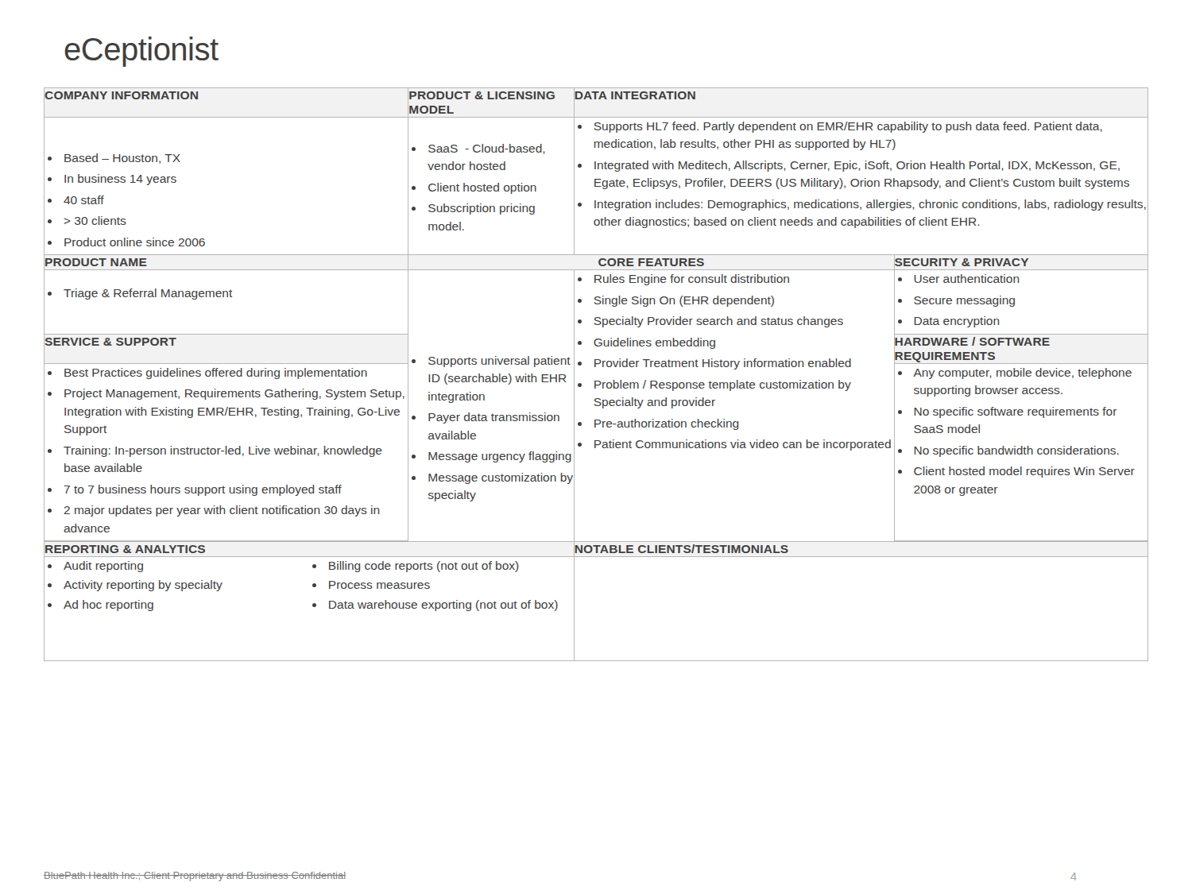eCeptionist
| COMPANY INFORMATION | PRODUCT & LICENSING MODEL | DATA INTEGRATION |
| Based – Houston, TX In business 14 years 40 staff > 30 clients Product online since 2006 | SaaS - Cloud-based, vendor hosted Client hosted option Subscription pricing model. | Supports HL7 feed. Partly dependent on EMR/EHR capability to push data feed. Patient data, medication, lab results, other PHI as supported by HL7) Integrated with Meditech, Allscripts, Cerner, Epic, iSoft, Orion Health Portal, IDX, McKesson, GE, Egate, Eclipsys, Profiler, DEERS (US Military), Orion Rhapsody, and Client’s Custom built systems Integration includes: Demographics, medications, allergies, chronic conditions, labs, radiology results, other diagnostics; based on client needs and capabilities of client EHR. |
| PRODUCT NAME | CORE FEATURES | SECURITY & PRIVACY |
| Triage & Referral Management | Supports universal patient ID (searchable) with EHR integration Payer data transmission available Message urgency flagging Message customization by specialty | Rules Engine for consult distribution Single Sign On (EHR dependent) Specialty Provider search and status changes Guidelines embedding Provider Treatment History information enabled Problem / Response template customization by Specialty and provider Pre-authorization checking Patient Communications via video can be incorporated | User authentication Secure messaging Data encryption |
| SERVICE & SUPPORT | HARDWARE / SOFTWARE REQUIREMENTS |
| Best Practices guidelines offered during implementation Project Management, Requirements Gathering, System Setup, Integration with Existing EMR/EHR, Testing, Training, Go-Live Support Training: In-person instructor-led, Live webinar, knowledge base available 7 to 7 business hours support using employed staff 2 major updates per year with client notification 30 days in advance | Any computer, mobile device, telephone supporting browser access. No specific software requirements for SaaS model No specific bandwidth considerations. Client hosted model requires Win Server 2008 or greater |
| REPORTING & ANALYTICS | NOTABLE CLIENTS/TESTIMONIALS |
| Audit reporting Activity reporting by specialty Ad hoc reporting Billing code reports (not out of box) Process measures Data warehouse exporting (not out of box) | |
BluePath Health Inc.; Client Proprietary and Business Confidential 4